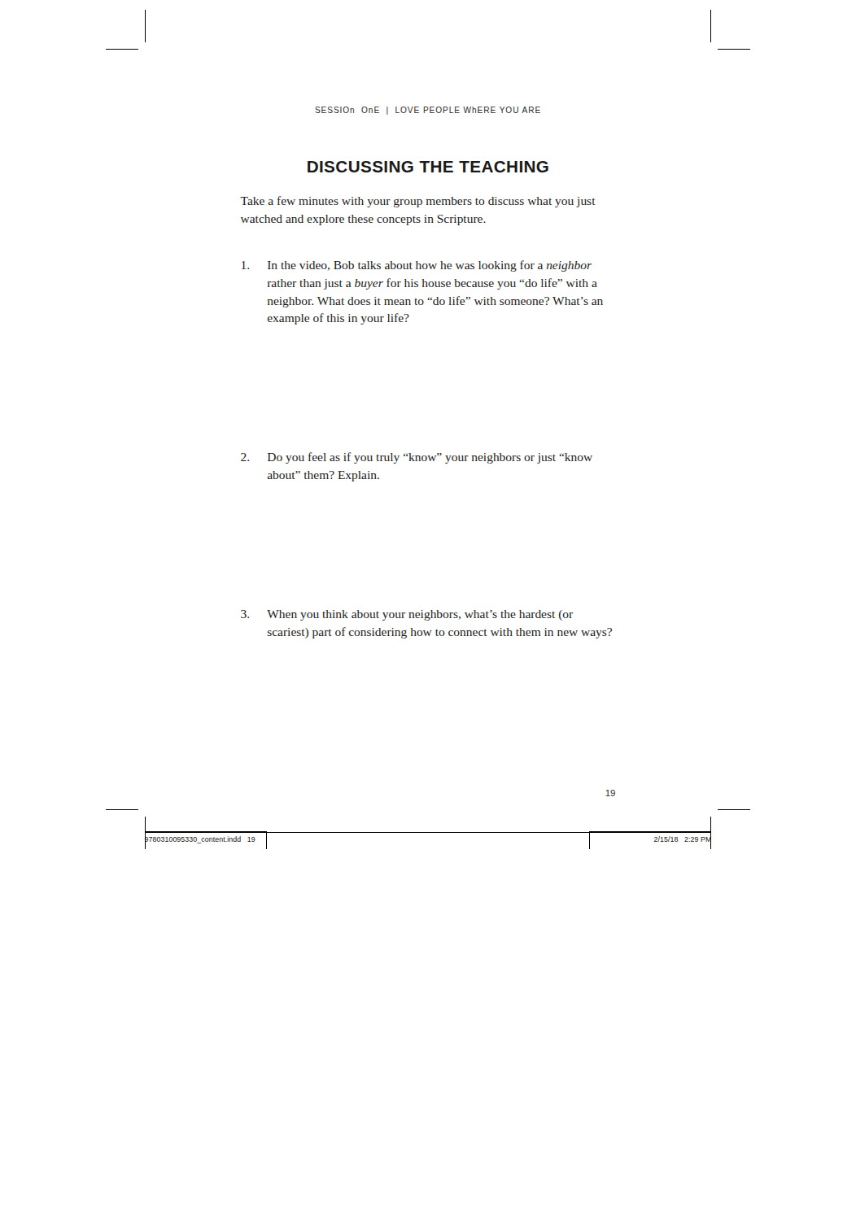SESSIOn OnE | LOVE PEOPLE WhERE YOU ARE
DISCUSSING THE TEACHING
Take a few minutes with your group members to discuss what you just watched and explore these concepts in Scripture.
In the video, Bob talks about how he was looking for a neighbor rather than just a buyer for his house because you “do life” with a neighbor. What does it mean to “do life” with someone? What’s an example of this in your life?
Do you feel as if you truly “know” your neighbors or just “know about” them? Explain.
When you think about your neighbors, what’s the hardest (or scariest) part of considering how to connect with them in new ways?
19
9780310095330_content.indd 19
2/15/18 2:29 PM